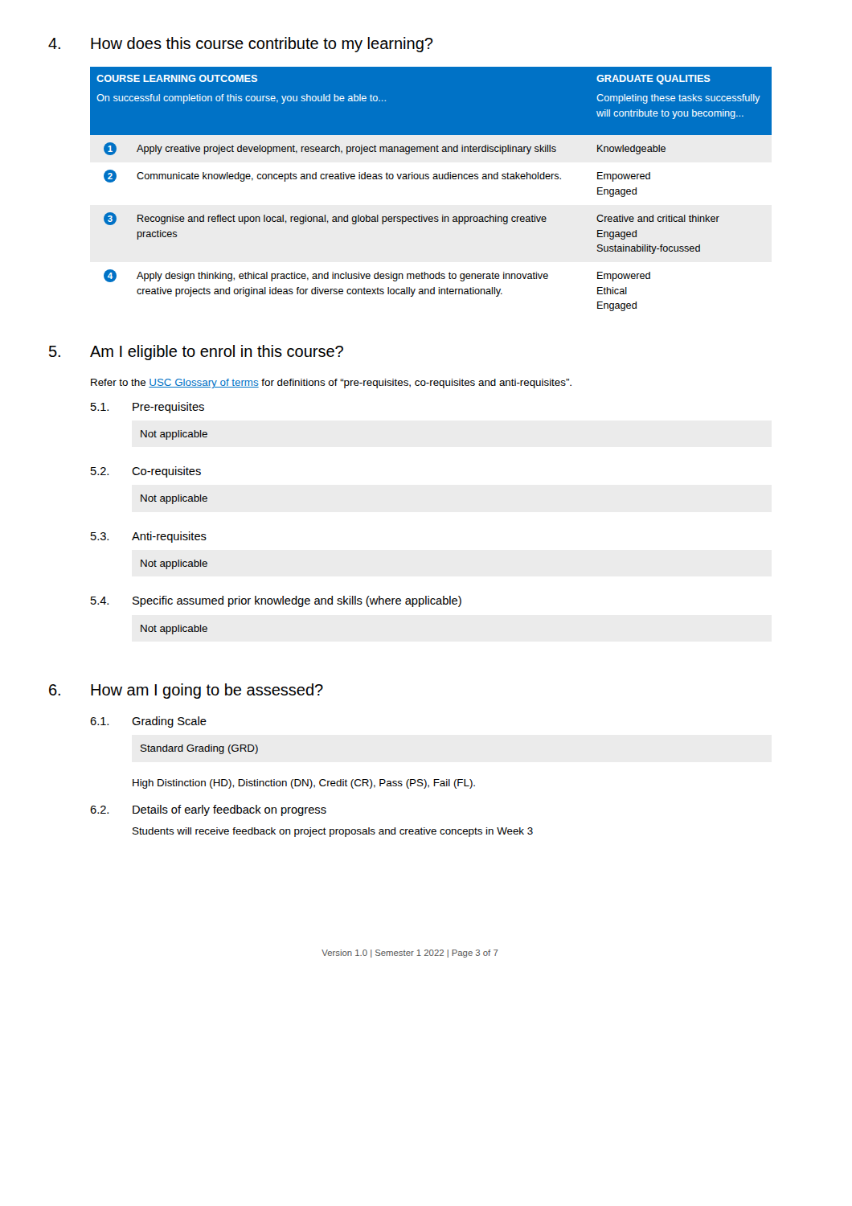4.
How does this course contribute to my learning?
| COURSE LEARNING OUTCOMES | GRADUATE QUALITIES |
| --- | --- |
| On successful completion of this course, you should be able to... | Completing these tasks successfully will contribute to you becoming... |
| 1 | Apply creative project development, research, project management and interdisciplinary skills | Knowledgeable |
| 2 | Communicate knowledge, concepts and creative ideas to various audiences and stakeholders. | Empowered Engaged |
| 3 | Recognise and reflect upon local, regional, and global perspectives in approaching creative practices | Creative and critical thinker Engaged Sustainability-focussed |
| 4 | Apply design thinking, ethical practice, and inclusive design methods to generate innovative creative projects and original ideas for diverse contexts locally and internationally. | Empowered Ethical Engaged |
5.
Am I eligible to enrol in this course?
Refer to the USC Glossary of terms for definitions of “pre-requisites, co-requisites and anti-requisites”.
5.1.
Pre-requisites
Not applicable
5.2.
Co-requisites
Not applicable
5.3.
Anti-requisites
Not applicable
5.4.
Specific assumed prior knowledge and skills (where applicable)
Not applicable
6.
How am I going to be assessed?
6.1.
Grading Scale
Standard Grading (GRD)
High Distinction (HD), Distinction (DN), Credit (CR), Pass (PS), Fail (FL).
6.2.
Details of early feedback on progress
Students will receive feedback on project proposals and creative concepts in Week 3
Version 1.0 | Semester 1 2022 | Page 3 of 7